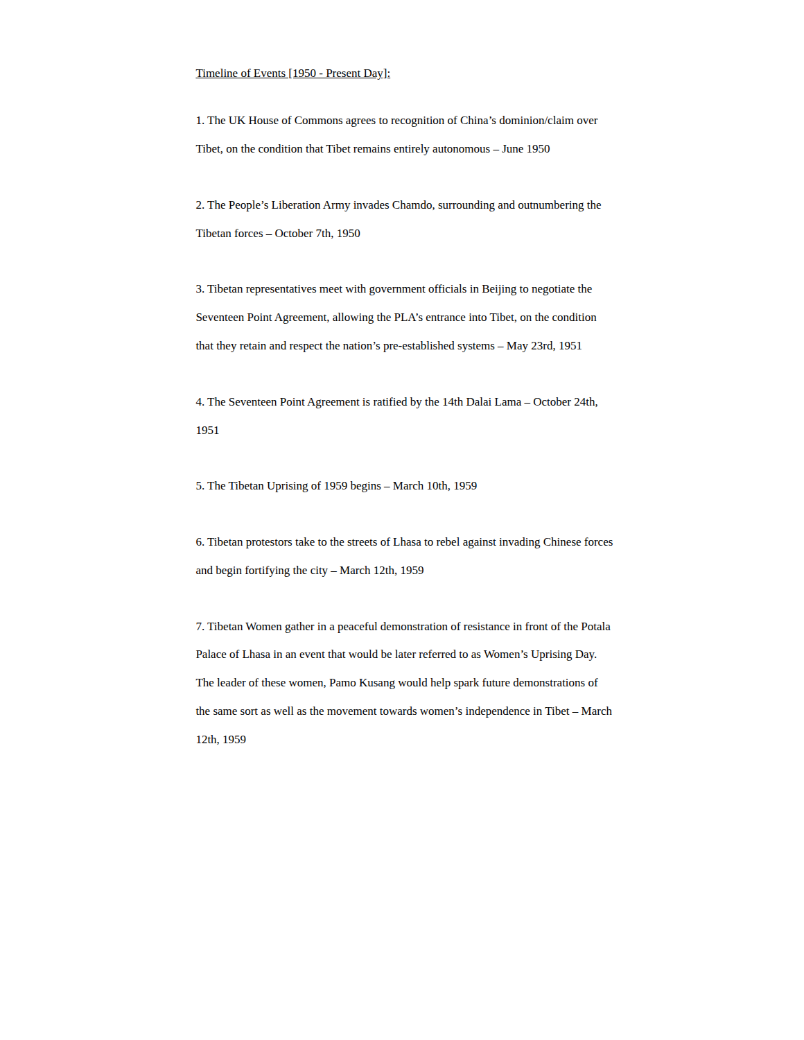Timeline of Events [1950 - Present Day]:
1. The UK House of Commons agrees to recognition of China’s dominion/claim over Tibet, on the condition that Tibet remains entirely autonomous – June 1950
2. The People’s Liberation Army invades Chamdo, surrounding and outnumbering the Tibetan forces – October 7th, 1950
3. Tibetan representatives meet with government officials in Beijing to negotiate the Seventeen Point Agreement, allowing the PLA’s entrance into Tibet, on the condition that they retain and respect the nation’s pre-established systems – May 23rd, 1951
4. The Seventeen Point Agreement is ratified by the 14th Dalai Lama – October 24th, 1951
5. The Tibetan Uprising of 1959 begins – March 10th, 1959
6. Tibetan protestors take to the streets of Lhasa to rebel against invading Chinese forces and begin fortifying the city – March 12th, 1959
7. Tibetan Women gather in a peaceful demonstration of resistance in front of the Potala Palace of Lhasa in an event that would be later referred to as Women’s Uprising Day. The leader of these women, Pamo Kusang would help spark future demonstrations of the same sort as well as the movement towards women’s independence in Tibet – March 12th, 1959